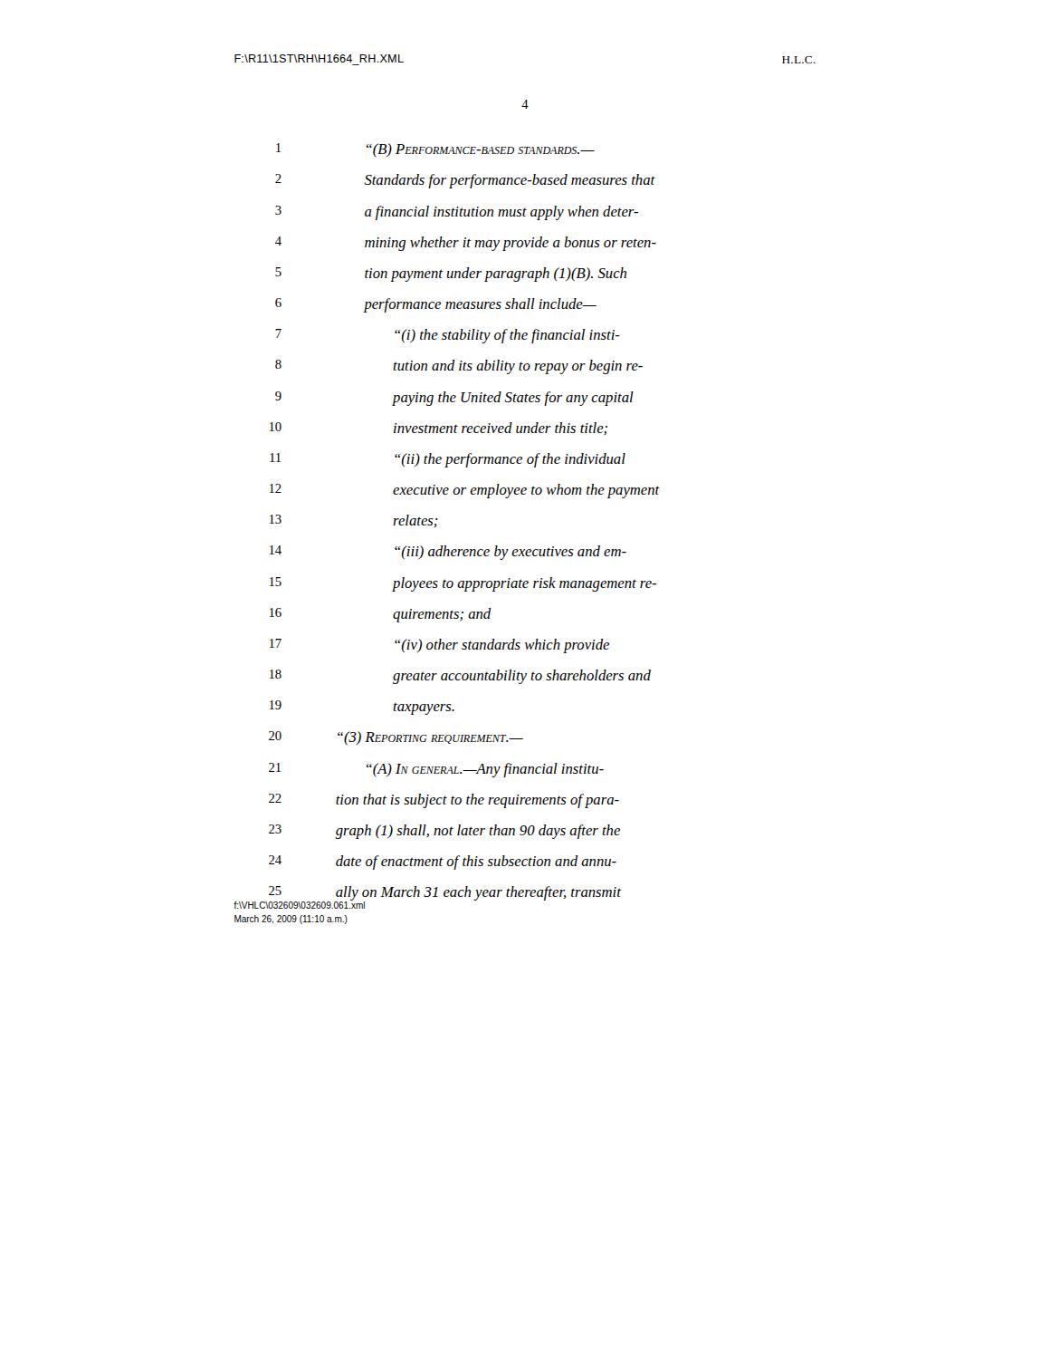F:\R11\1ST\RH\H1664_RH.XML
H.L.C.
4
| 1 | “(B) Performance-based standards.— |
| 2 | Standards for performance-based measures that |
| 3 | a financial institution must apply when deter- |
| 4 | mining whether it may provide a bonus or reten- |
| 5 | tion payment under paragraph (1)(B). Such |
| 6 | performance measures shall include— |
| 7 | “(i) the stability of the financial insti- |
| 8 | tution and its ability to repay or begin re- |
| 9 | paying the United States for any capital |
| 10 | investment received under this title; |
| 11 | “(ii) the performance of the individual |
| 12 | executive or employee to whom the payment |
| 13 | relates; |
| 14 | “(iii) adherence by executives and em- |
| 15 | ployees to appropriate risk management re- |
| 16 | quirements; and |
| 17 | “(iv) other standards which provide |
| 18 | greater accountability to shareholders and |
| 19 | taxpayers. |
| 20 | “(3) Reporting requirement.— |
| 21 | “(A) In general. —Any financial institu- |
| 22 | tion that is subject to the requirements of para- |
| 23 | graph (1) shall, not later than 90 days after the |
| 24 | date of enactment of this subsection and annu- |
| 25 | ally on March 31 each year thereafter, transmit |
f:\VHLC\032609\032609.061.xml
March 26, 2009 (11:10 a.m.)